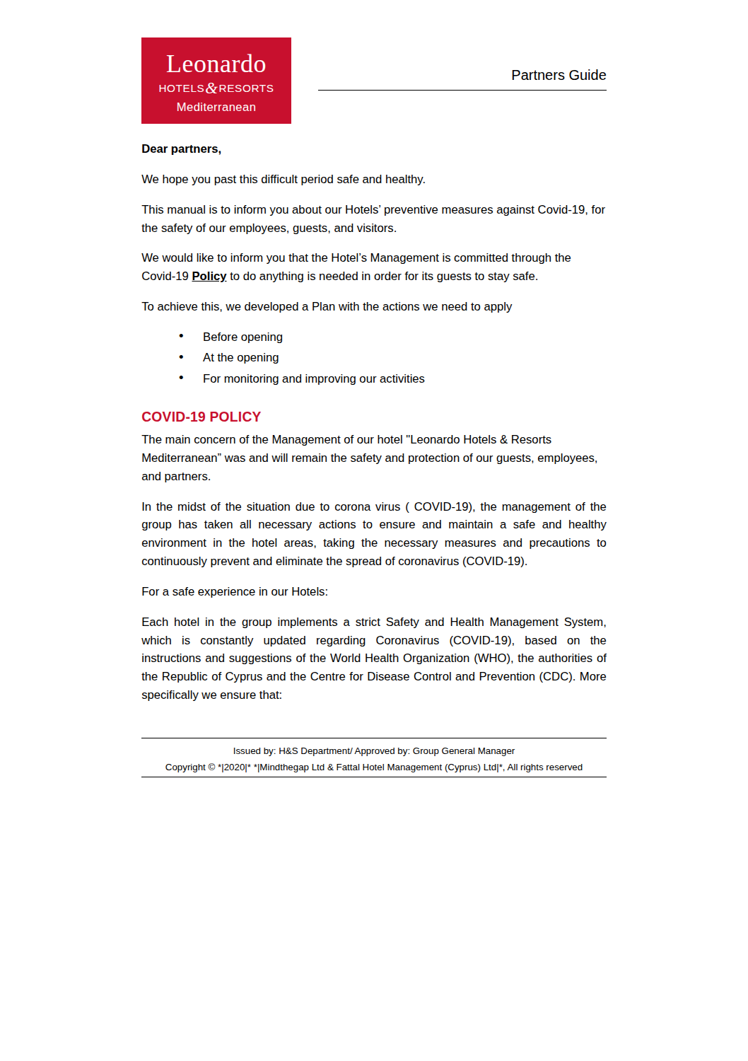Leonardo HOTELS&RESORTS Mediterranean
Partners Guide
Dear partners,
We hope you past this difficult period safe and healthy.
This manual is to inform you about our Hotels’ preventive measures against Covid-19, for the safety of our employees, guests, and visitors.
We would like to inform you that the Hotel’s Management is committed through the Covid-19 Policy to do anything is needed in order for its guests to stay safe.
To achieve this, we developed a Plan with the actions we need to apply
Before opening
At the opening
For monitoring and improving our activities
COVID-19 POLICY
The main concern of the Management of our hotel "Leonardo Hotels & Resorts Mediterranean” was and will remain the safety and protection of our guests, employees, and partners.
In the midst of the situation due to corona virus ( COVID-19), the management of the group has taken all necessary actions to ensure and maintain a safe and healthy environment in the hotel areas, taking the necessary measures and precautions to continuously prevent and eliminate the spread of coronavirus (COVID-19).
For a safe experience in our Hotels:
Each hotel in the group implements a strict Safety and Health Management System, which is constantly updated regarding Coronavirus (COVID-19), based on the instructions and suggestions of the World Health Organization (WHO), the authorities of the Republic of Cyprus and the Centre for Disease Control and Prevention (CDC). More specifically we ensure that:
Issued by: H&S Department/ Approved by: Group General Manager
Copyright © *|2020|* *|Mindthegap Ltd & Fattal Hotel Management (Cyprus) Ltd|*, All rights reserved